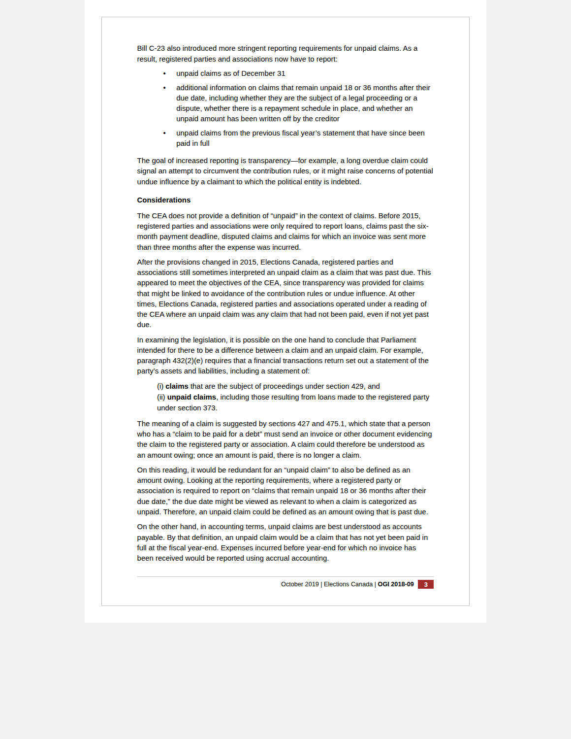Bill C-23 also introduced more stringent reporting requirements for unpaid claims. As a result, registered parties and associations now have to report:
unpaid claims as of December 31
additional information on claims that remain unpaid 18 or 36 months after their due date, including whether they are the subject of a legal proceeding or a dispute, whether there is a repayment schedule in place, and whether an unpaid amount has been written off by the creditor
unpaid claims from the previous fiscal year’s statement that have since been paid in full
The goal of increased reporting is transparency—for example, a long overdue claim could signal an attempt to circumvent the contribution rules, or it might raise concerns of potential undue influence by a claimant to which the political entity is indebted.
Considerations
The CEA does not provide a definition of “unpaid” in the context of claims. Before 2015, registered parties and associations were only required to report loans, claims past the six-month payment deadline, disputed claims and claims for which an invoice was sent more than three months after the expense was incurred.
After the provisions changed in 2015, Elections Canada, registered parties and associations still sometimes interpreted an unpaid claim as a claim that was past due. This appeared to meet the objectives of the CEA, since transparency was provided for claims that might be linked to avoidance of the contribution rules or undue influence. At other times, Elections Canada, registered parties and associations operated under a reading of the CEA where an unpaid claim was any claim that had not been paid, even if not yet past due.
In examining the legislation, it is possible on the one hand to conclude that Parliament intended for there to be a difference between a claim and an unpaid claim. For example, paragraph 432(2)(e) requires that a financial transactions return set out a statement of the party’s assets and liabilities, including a statement of:
(i) claims that are the subject of proceedings under section 429, and
(ii) unpaid claims, including those resulting from loans made to the registered party under section 373.
The meaning of a claim is suggested by sections 427 and 475.1, which state that a person who has a “claim to be paid for a debt” must send an invoice or other document evidencing the claim to the registered party or association. A claim could therefore be understood as an amount owing; once an amount is paid, there is no longer a claim.
On this reading, it would be redundant for an “unpaid claim” to also be defined as an amount owing. Looking at the reporting requirements, where a registered party or association is required to report on “claims that remain unpaid 18 or 36 months after their due date,” the due date might be viewed as relevant to when a claim is categorized as unpaid. Therefore, an unpaid claim could be defined as an amount owing that is past due.
On the other hand, in accounting terms, unpaid claims are best understood as accounts payable. By that definition, an unpaid claim would be a claim that has not yet been paid in full at the fiscal year-end. Expenses incurred before year-end for which no invoice has been received would be reported using accrual accounting.
October 2019 | Elections Canada | OGI 2018-09
3